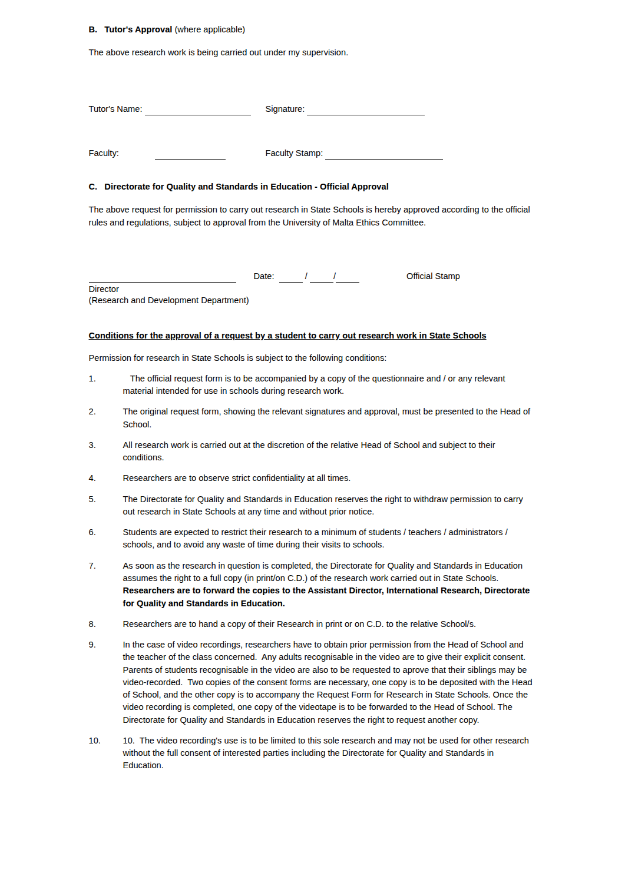B. Tutor's Approval (where applicable)
The above research work is being carried out under my supervision.
Tutor's Name:
Signature:
Faculty:
Faculty Stamp:
C. Directorate for Quality and Standards in Education - Official Approval
The above request for permission to carry out research in State Schools is hereby approved according to the official rules and regulations, subject to approval from the University of Malta Ethics Committee.
Date: / / Official Stamp
Director
(Research and Development Department)
Conditions for the approval of a request by a student to carry out research work in State Schools
Permission for research in State Schools is subject to the following conditions:
The official request form is to be accompanied by a copy of the questionnaire and / or any relevant material intended for use in schools during research work.
The original request form, showing the relevant signatures and approval, must be presented to the Head of School.
All research work is carried out at the discretion of the relative Head of School and subject to their conditions.
Researchers are to observe strict confidentiality at all times.
The Directorate for Quality and Standards in Education reserves the right to withdraw permission to carry out research in State Schools at any time and without prior notice.
Students are expected to restrict their research to a minimum of students / teachers / administrators / schools, and to avoid any waste of time during their visits to schools.
As soon as the research in question is completed, the Directorate for Quality and Standards in Education assumes the right to a full copy (in print/on C.D.) of the research work carried out in State Schools. Researchers are to forward the copies to the Assistant Director, International Research, Directorate for Quality and Standards in Education.
Researchers are to hand a copy of their Research in print or on C.D. to the relative School/s.
In the case of video recordings, researchers have to obtain prior permission from the Head of School and the teacher of the class concerned. Any adults recognisable in the video are to give their explicit consent. Parents of students recognisable in the video are also to be requested to aprove that their siblings may be video-recorded. Two copies of the consent forms are necessary, one copy is to be deposited with the Head of School, and the other copy is to accompany the Request Form for Research in State Schools. Once the video recording is completed, one copy of the videotape is to be forwarded to the Head of School. The Directorate for Quality and Standards in Education reserves the right to request another copy.
10. The video recording's use is to be limited to this sole research and may not be used for other research without the full consent of interested parties including the Directorate for Quality and Standards in Education.